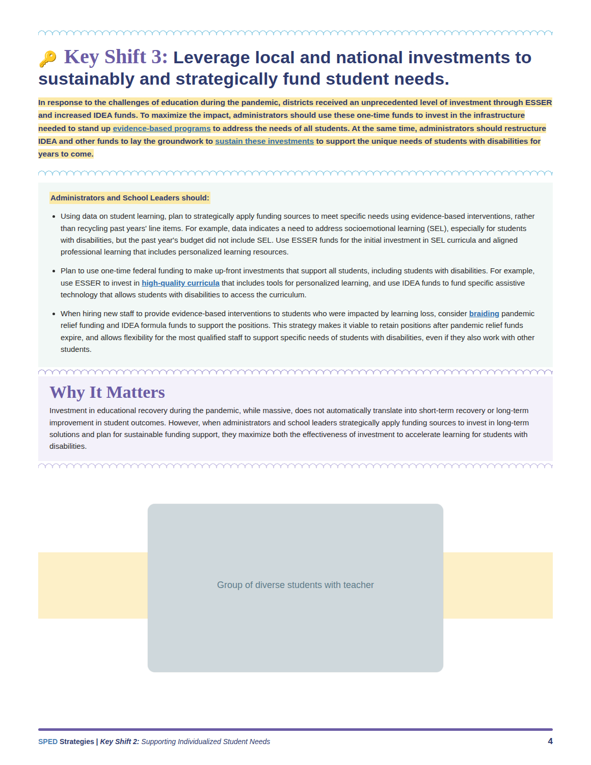🔑 Key Shift 3: Leverage local and national investments to sustainably and strategically fund student needs.
In response to the challenges of education during the pandemic, districts received an unprecedented level of investment through ESSER and increased IDEA funds. To maximize the impact, administrators should use these one-time funds to invest in the infrastructure needed to stand up evidence-based programs to address the needs of all students. At the same time, administrators should restructure IDEA and other funds to lay the groundwork to sustain these investments to support the unique needs of students with disabilities for years to come.
Administrators and School Leaders should:
Using data on student learning, plan to strategically apply funding sources to meet specific needs using evidence-based interventions, rather than recycling past years' line items. For example, data indicates a need to address socioemotional learning (SEL), especially for students with disabilities, but the past year's budget did not include SEL. Use ESSER funds for the initial investment in SEL curricula and aligned professional learning that includes personalized learning resources.
Plan to use one-time federal funding to make up-front investments that support all students, including students with disabilities. For example, use ESSER to invest in high-quality curricula that includes tools for personalized learning, and use IDEA funds to fund specific assistive technology that allows students with disabilities to access the curriculum.
When hiring new staff to provide evidence-based interventions to students who were impacted by learning loss, consider braiding pandemic relief funding and IDEA formula funds to support the positions. This strategy makes it viable to retain positions after pandemic relief funds expire, and allows flexibility for the most qualified staff to support specific needs of students with disabilities, even if they also work with other students.
Why It Matters
Investment in educational recovery during the pandemic, while massive, does not automatically translate into short-term recovery or long-term improvement in student outcomes. However, when administrators and school leaders strategically apply funding sources to invest in long-term solutions and plan for sustainable funding support, they maximize both the effectiveness of investment to accelerate learning for students with disabilities.
SPED Strategies | Key Shift 2: Supporting Individualized Student Needs
4